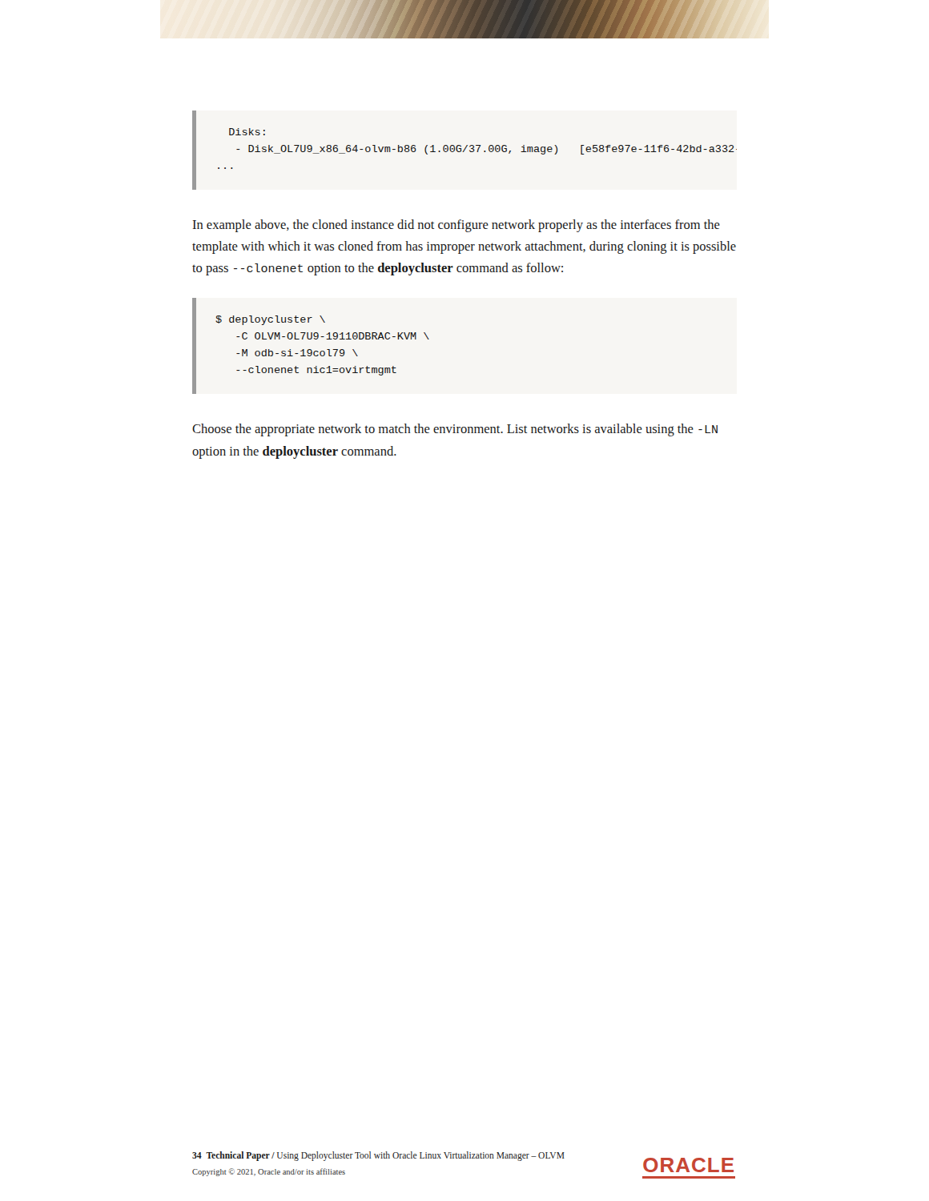Disks:
   - Disk_OL7U9_x86_64-olvm-b86 (1.00G/37.00G, image)   [e58fe97e-11f6-42bd-a332-...
...
In example above, the cloned instance did not configure network properly as the interfaces from the template with which it was cloned from has improper network attachment, during cloning it is possible to pass --clonenet option to the deploycluster command as follow:
$ deploycluster \
   -C OLVM-OL7U9-19110DBRAC-KVM \
   -M odb-si-19col79 \
   --clonenet nic1=ovirtmgmt
Choose the appropriate network to match the environment. List networks is available using the -LN option in the deploycluster command.
34 Technical Paper / Using Deploycluster Tool with Oracle Linux Virtualization Manager – OLVM
Copyright © 2021, Oracle and/or its affiliates
ORACLE